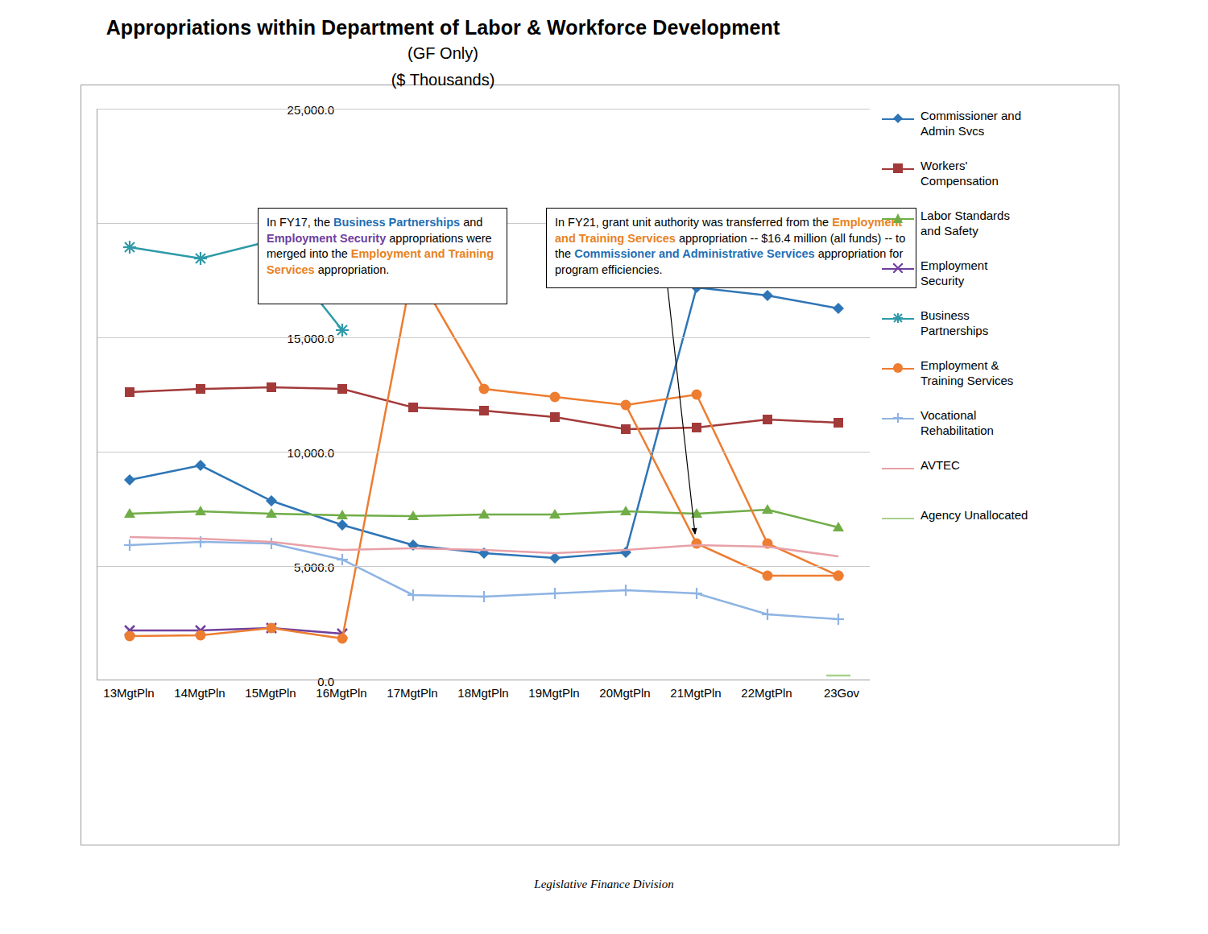Appropriations within Department of Labor & Workforce Development
(GF Only)
($ Thousands)
25,000.0
20,000.0
15,000.0
10,000.0
5,000.0
0.0
13MgtPln
14MgtPln
15MgtPln
16MgtPln
17MgtPln
18MgtPln
19MgtPln
20MgtPln
21MgtPln
22MgtPln
23Gov
In FY17, the Business Partnerships and Employment Security appropriations were merged into the Employment and Training Services appropriation.
In FY21, grant unit authority was transferred from the Employment and Training Services appropriation -- $16.4 million (all funds) -- to the Commissioner and Administrative Services appropriation for program efficiencies.
Commissioner and Admin Svcs
Workers' Compensation
Labor Standards and Safety
Employment Security
Business Partnerships
Employment & Training Services
Vocational Rehabilitation
AVTEC
Agency Unallocated
Legislative Finance Division